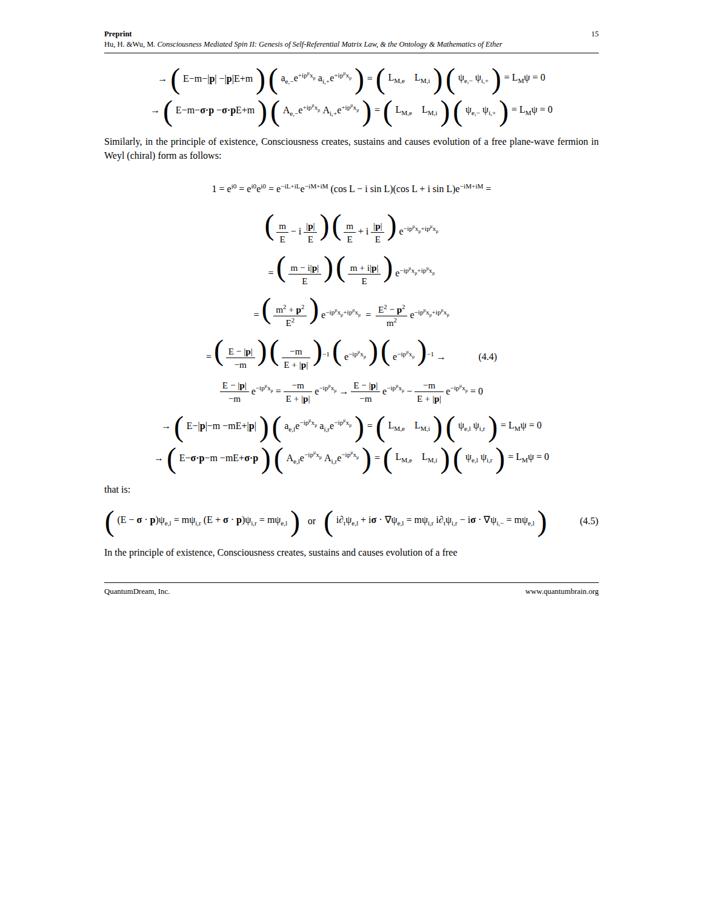15
Preprint
Hu, H. &Wu, M. Consciousness Mediated Spin II: Genesis of Self-Referential Matrix Law, & the Ontology & Mathematics of Ether
→ ( E−m−|p| −|p|E+m ) ( ae,−e+ipμxμ ai,+e+ipμxμ ) = ( LM,e LM,i ) ( ψe,− ψi,+ ) = LMψ = 0
→ ( E−m−σ·p −σ·p E+m ) ( Ae,−e+ipμxμ Ai,+e+ipμxμ ) = ( LM,e LM,i ) ( ψe,− ψi,+ ) = LMψ = 0
Similarly, in the principle of existence, Consciousness creates, sustains and causes evolution of a free plane-wave fermion in Weyl (chiral) form as follows:
1 = ei0 = ei0ei0 = e−iL+iLe−iM+iM
(cos L − i sin L)(cos L + i sin L)e−iM+iM =
( mE − i |p|E ) ( mE + i |p|E ) e−ipμxμ+ipμxμ
= ( m − i|p|E ) ( m + i|p|E ) e−ipμxμ+ipμxμ
= ( m2 + p2 E2 ) e−ipμxμ+ipμxμ = E2 − p2 m2 e−ipμxμ+ipμxμ
= ( E − |p|−m ) ( −m E + |p| )−1 ( e−ipμxμ ) ( e−ipμxμ )−1 → (4.4)
E − |p|−m e−ipμxμ = −m E + |p| e−ipμxμ → E − |p|−m e−ipμxμ − −m E + |p| e−ipμxμ = 0
→ ( E−|p|−m −m E+|p| ) ( ae,le−ipμxμ ai,re−ipμxμ ) = ( LM,e LM,i ) ( ψe,l ψi,r ) = LMψ = 0
→ ( E−σ·p−m −m E+σ·p ) ( Ae,le−ipμxμ Ai,re−ipμxμ ) = ( LM,e LM,i ) ( ψe,l ψi,r ) = LMψ = 0
that is:
( (E − σ · p)ψe,l = mψi,r (E + σ · p)ψi,r = mψe,l ) or ( i∂tψe,l + iσ · ∇ψe,l = mψi,r i∂tψi,r − iσ · ∇ψi,− = mψe,l ) (4.5)
In the principle of existence, Consciousness creates, sustains and causes evolution of a free
QuantumDream, Inc. www.quantumbrain.org